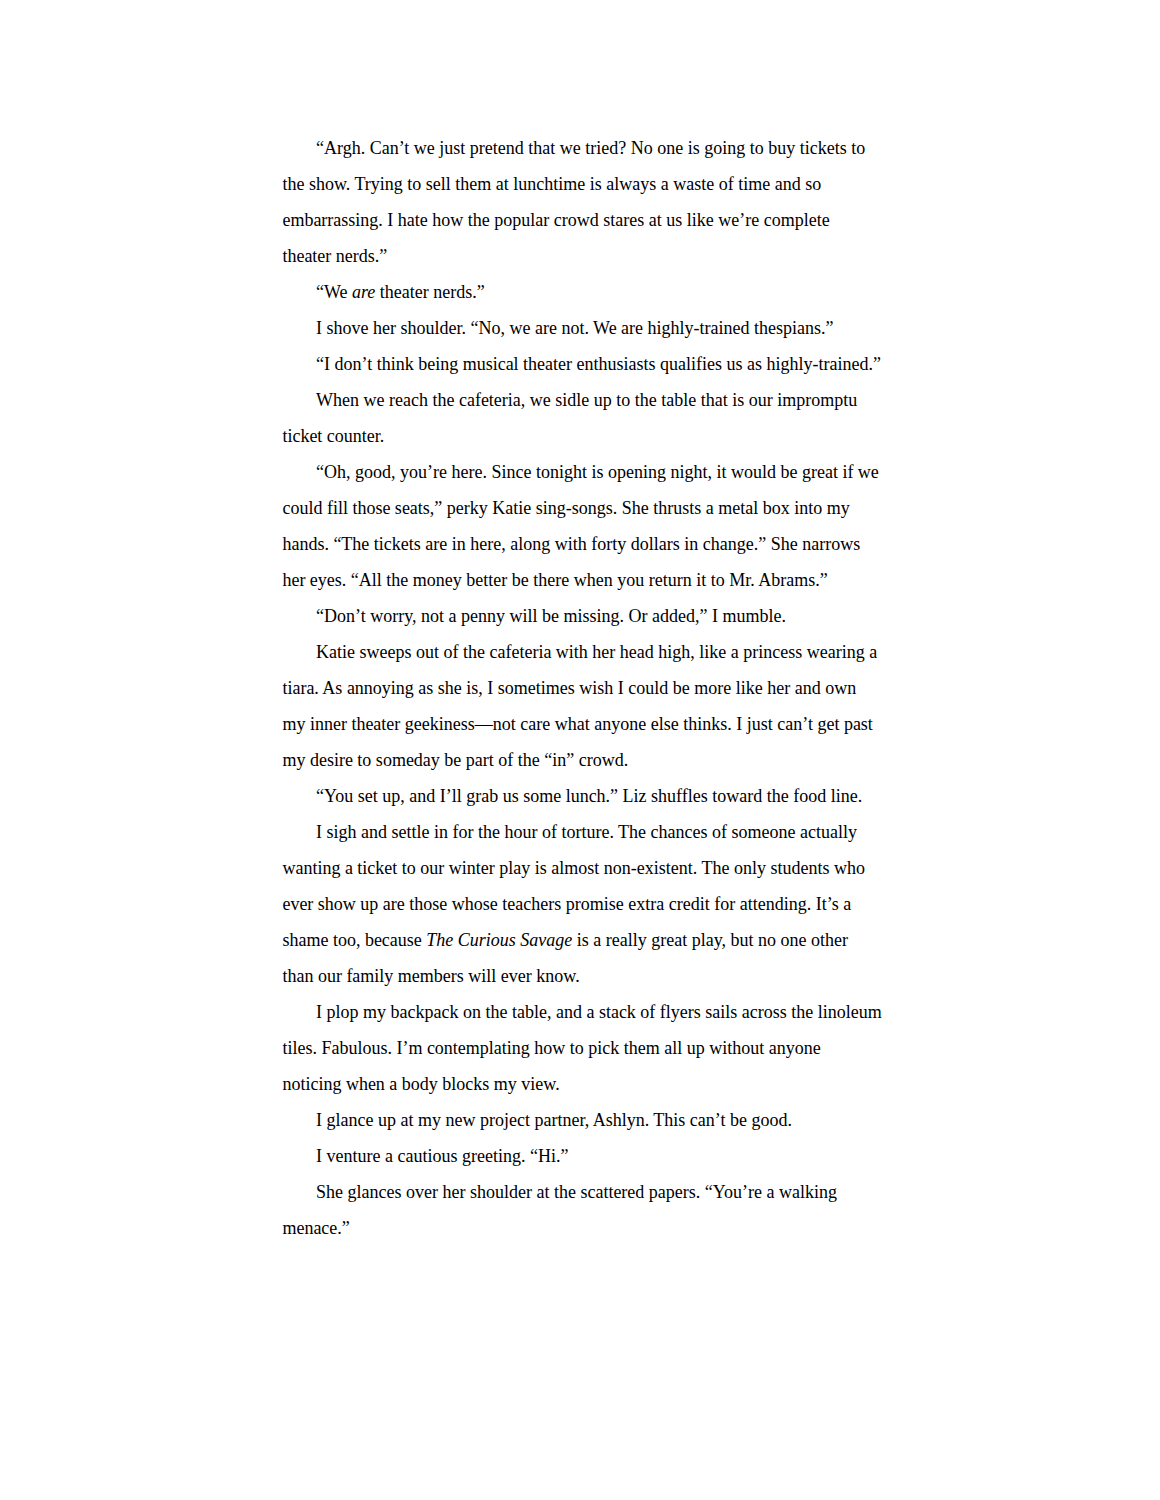“Argh. Can’t we just pretend that we tried? No one is going to buy tickets to the show. Trying to sell them at lunchtime is always a waste of time and so embarrassing. I hate how the popular crowd stares at us like we’re complete theater nerds.”
“We are theater nerds.”
I shove her shoulder. “No, we are not. We are highly-trained thespians.”
“I don’t think being musical theater enthusiasts qualifies us as highly-trained.”
When we reach the cafeteria, we sidle up to the table that is our impromptu ticket counter.
“Oh, good, you’re here. Since tonight is opening night, it would be great if we could fill those seats,” perky Katie sing-songs. She thrusts a metal box into my hands. “The tickets are in here, along with forty dollars in change.” She narrows her eyes. “All the money better be there when you return it to Mr. Abrams.”
“Don’t worry, not a penny will be missing. Or added,” I mumble.
Katie sweeps out of the cafeteria with her head high, like a princess wearing a tiara. As annoying as she is, I sometimes wish I could be more like her and own my inner theater geekiness—not care what anyone else thinks. I just can’t get past my desire to someday be part of the “in” crowd.
“You set up, and I’ll grab us some lunch.” Liz shuffles toward the food line.
I sigh and settle in for the hour of torture. The chances of someone actually wanting a ticket to our winter play is almost non-existent. The only students who ever show up are those whose teachers promise extra credit for attending. It’s a shame too, because The Curious Savage is a really great play, but no one other than our family members will ever know.
I plop my backpack on the table, and a stack of flyers sails across the linoleum tiles. Fabulous. I’m contemplating how to pick them all up without anyone noticing when a body blocks my view.
I glance up at my new project partner, Ashlyn. This can’t be good.
I venture a cautious greeting. “Hi.”
She glances over her shoulder at the scattered papers. “You’re a walking menace.”